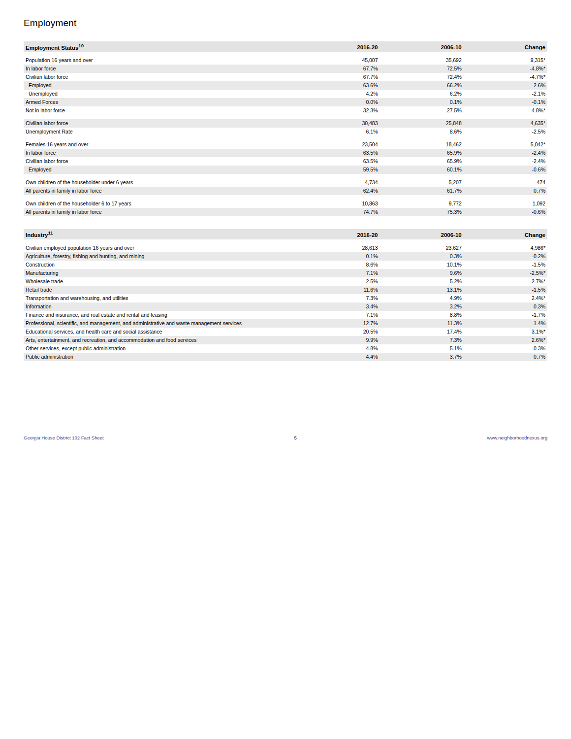Employment
| Employment Status 10 | 2016-20 | 2006-10 | Change |
| --- | --- | --- | --- |
| Population 16 years and over | 45,007 | 35,692 | 9,315* |
| In labor force | 67.7% | 72.5% | -4.8%* |
| Civilian labor force | 67.7% | 72.4% | -4.7%* |
| Employed | 63.6% | 66.2% | -2.6% |
| Unemployed | 4.2% | 6.2% | -2.1% |
| Armed Forces | 0.0% | 0.1% | -0.1% |
| Not in labor force | 32.3% | 27.5% | 4.8%* |
| Civilian labor force | 30,483 | 25,848 | 4,635* |
| Unemployment Rate | 6.1% | 8.6% | -2.5% |
| Females 16 years and over | 23,504 | 18,462 | 5,042* |
| In labor force | 63.5% | 65.9% | -2.4% |
| Civilian labor force | 63.5% | 65.9% | -2.4% |
| Employed | 59.5% | 60.1% | -0.6% |
| Own children of the householder under 6 years | 4,734 | 5,207 | -474 |
| All parents in family in labor force | 62.4% | 61.7% | 0.7% |
| Own children of the householder 6 to 17 years | 10,863 | 9,772 | 1,092 |
| All parents in family in labor force | 74.7% | 75.3% | -0.6% |
| Industry 11 | 2016-20 | 2006-10 | Change |
| --- | --- | --- | --- |
| Civilian employed population 16 years and over | 28,613 | 23,627 | 4,986* |
| Agriculture, forestry, fishing and hunting, and mining | 0.1% | 0.3% | -0.2% |
| Construction | 8.6% | 10.1% | -1.5% |
| Manufacturing | 7.1% | 9.6% | -2.5%* |
| Wholesale trade | 2.5% | 5.2% | -2.7%* |
| Retail trade | 11.6% | 13.1% | -1.5% |
| Transportation and warehousing, and utilities | 7.3% | 4.9% | 2.4%* |
| Information | 3.4% | 3.2% | 0.3% |
| Finance and insurance, and real estate and rental and leasing | 7.1% | 8.8% | -1.7% |
| Professional, scientific, and management, and administrative and waste management services | 12.7% | 11.3% | 1.4% |
| Educational services, and health care and social assistance | 20.5% | 17.4% | 3.1%* |
| Arts, entertainment, and recreation, and accommodation and food services | 9.9% | 7.3% | 2.6%* |
| Other services, except public administration | 4.8% | 5.1% | -0.3% |
| Public administration | 4.4% | 3.7% | 0.7% |
Georgia House District 102 Fact Sheet 5 www.neighborhoodnexus.org